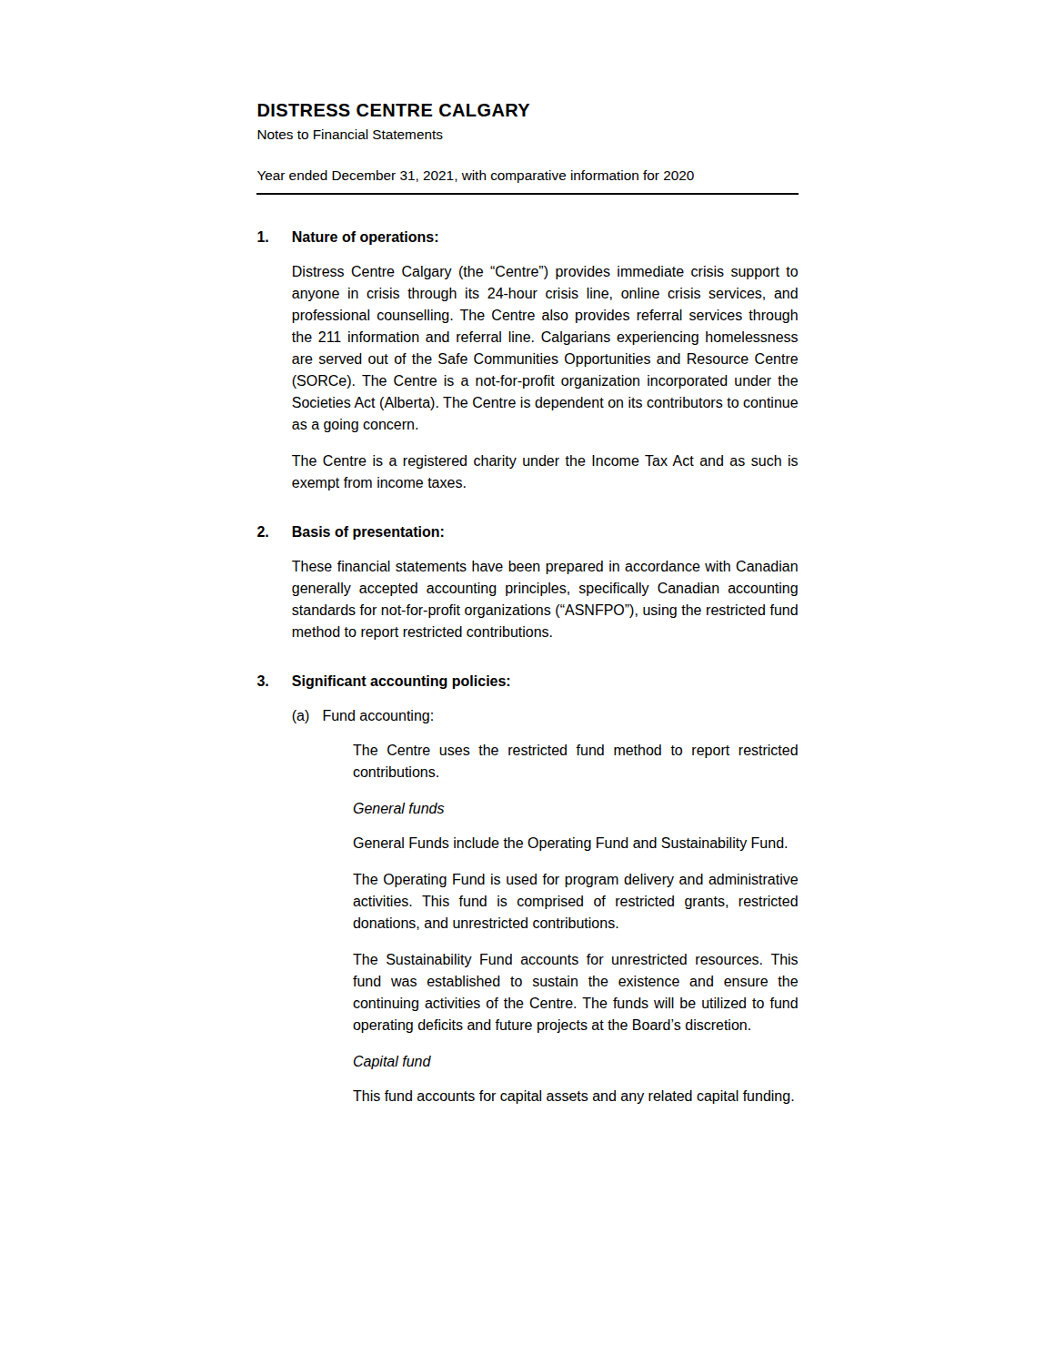DISTRESS CENTRE CALGARY
Notes to Financial Statements
Year ended December 31, 2021, with comparative information for 2020
Nature of operations:
Distress Centre Calgary (the “Centre”) provides immediate crisis support to anyone in crisis through its 24-hour crisis line, online crisis services, and professional counselling. The Centre also provides referral services through the 211 information and referral line. Calgarians experiencing homelessness are served out of the Safe Communities Opportunities and Resource Centre (SORCe). The Centre is a not-for-profit organization incorporated under the Societies Act (Alberta). The Centre is dependent on its contributors to continue as a going concern.
The Centre is a registered charity under the Income Tax Act and as such is exempt from income taxes.
Basis of presentation:
These financial statements have been prepared in accordance with Canadian generally accepted accounting principles, specifically Canadian accounting standards for not-for-profit organizations (“ASNFPO”), using the restricted fund method to report restricted contributions.
Significant accounting policies:
(a)
Fund accounting:
The Centre uses the restricted fund method to report restricted contributions.
General funds
General Funds include the Operating Fund and Sustainability Fund.
The Operating Fund is used for program delivery and administrative activities. This fund is comprised of restricted grants, restricted donations, and unrestricted contributions.
The Sustainability Fund accounts for unrestricted resources. This fund was established to sustain the existence and ensure the continuing activities of the Centre. The funds will be utilized to fund operating deficits and future projects at the Board’s discretion.
Capital fund
This fund accounts for capital assets and any related capital funding.